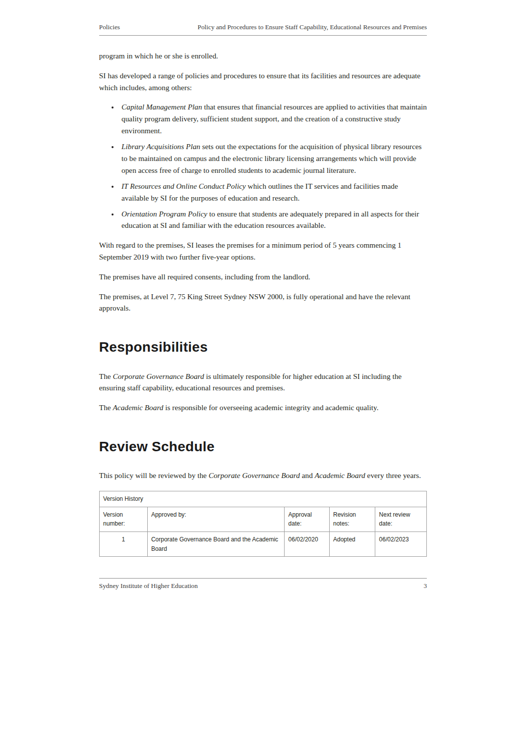Policies Policy and Procedures to Ensure Staff Capability, Educational Resources and Premises
program in which he or she is enrolled.
SI has developed a range of policies and procedures to ensure that its facilities and resources are adequate which includes, among others:
Capital Management Plan that ensures that financial resources are applied to activities that maintain quality program delivery, sufficient student support, and the creation of a constructive study environment.
Library Acquisitions Plan sets out the expectations for the acquisition of physical library resources to be maintained on campus and the electronic library licensing arrangements which will provide open access free of charge to enrolled students to academic journal literature.
IT Resources and Online Conduct Policy which outlines the IT services and facilities made available by SI for the purposes of education and research.
Orientation Program Policy to ensure that students are adequately prepared in all aspects for their education at SI and familiar with the education resources available.
With regard to the premises, SI leases the premises for a minimum period of 5 years commencing 1 September 2019 with two further five-year options.
The premises have all required consents, including from the landlord.
The premises, at Level 7, 75 King Street Sydney NSW 2000, is fully operational and have the relevant approvals.
Responsibilities
The Corporate Governance Board is ultimately responsible for higher education at SI including the ensuring staff capability, educational resources and premises.
The Academic Board is responsible for overseeing academic integrity and academic quality.
Review Schedule
This policy will be reviewed by the Corporate Governance Board and Academic Board every three years.
| Version History |
| Version number: | Approved by: | Approval date: | Revision notes: | Next review date: |
| 1 | Corporate Governance Board and the Academic Board | 06/02/2020 | Adopted | 06/02/2023 |
Sydney Institute of Higher Education 3